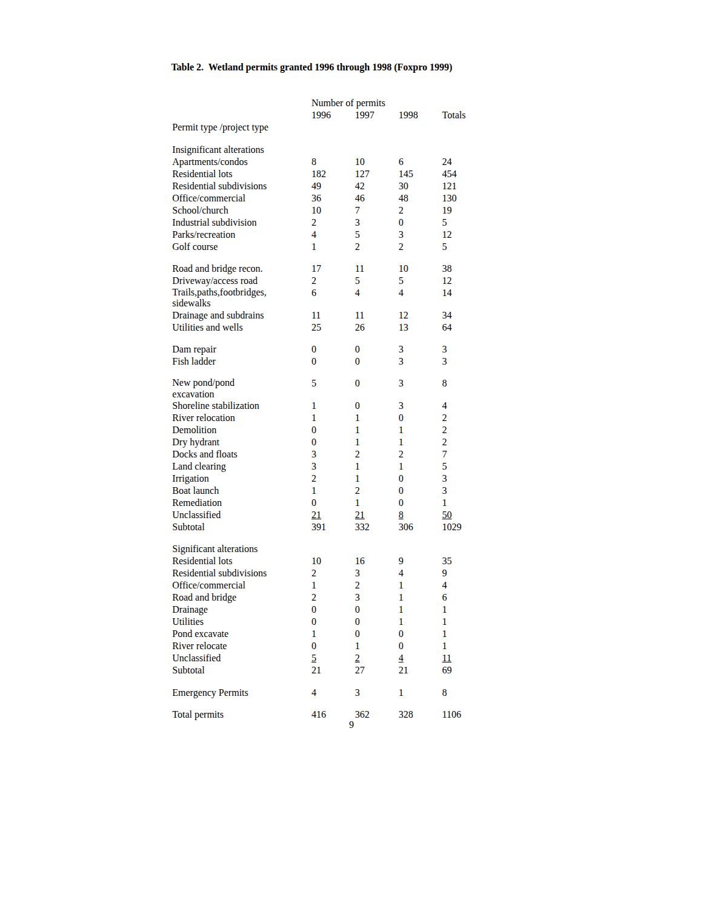Table 2. Wetland permits granted 1996 through 1998 (Foxpro 1999)
| | Number of permits | |
| | 1996 | 1997 | 1998 | Totals |
| Permit type /project type | | | | |
| Insignificant alterations | | | | |
| Apartments/condos | 8 | 10 | 6 | 24 |
| Residential lots | 182 | 127 | 145 | 454 |
| Residential subdivisions | 49 | 42 | 30 | 121 |
| Office/commercial | 36 | 46 | 48 | 130 |
| School/church | 10 | 7 | 2 | 19 |
| Industrial subdivision | 2 | 3 | 0 | 5 |
| Parks/recreation | 4 | 5 | 3 | 12 |
| Golf course | 1 | 2 | 2 | 5 |
| Road and bridge recon. | 17 | 11 | 10 | 38 |
| Driveway/access road | 2 | 5 | 5 | 12 |
| Trails,paths,footbridges, sidewalks | 6 | 4 | 4 | 14 |
| Drainage and subdrains | 11 | 11 | 12 | 34 |
| Utilities and wells | 25 | 26 | 13 | 64 |
| Dam repair | 0 | 0 | 3 | 3 |
| Fish ladder | 0 | 0 | 3 | 3 |
| New pond/pond excavation | 5 | 0 | 3 | 8 |
| Shoreline stabilization | 1 | 0 | 3 | 4 |
| River relocation | 1 | 1 | 0 | 2 |
| Demolition | 0 | 1 | 1 | 2 |
| Dry hydrant | 0 | 1 | 1 | 2 |
| Docks and floats | 3 | 2 | 2 | 7 |
| Land clearing | 3 | 1 | 1 | 5 |
| Irrigation | 2 | 1 | 0 | 3 |
| Boat launch | 1 | 2 | 0 | 3 |
| Remediation | 0 | 1 | 0 | 1 |
| Unclassified | 21 | 21 | 8 | 50 |
| Subtotal | 391 | 332 | 306 | 1029 |
| Significant alterations | | | | |
| Residential lots | 10 | 16 | 9 | 35 |
| Residential subdivisions | 2 | 3 | 4 | 9 |
| Office/commercial | 1 | 2 | 1 | 4 |
| Road and bridge | 2 | 3 | 1 | 6 |
| Drainage | 0 | 0 | 1 | 1 |
| Utilities | 0 | 0 | 1 | 1 |
| Pond excavate | 1 | 0 | 0 | 1 |
| River relocate | 0 | 1 | 0 | 1 |
| Unclassified | 5 | 2 | 4 | 11 |
| Subtotal | 21 | 27 | 21 | 69 |
| Emergency Permits | 4 | 3 | 1 | 8 |
| Total permits | 416 | 362 | 328 | 1106 |
9